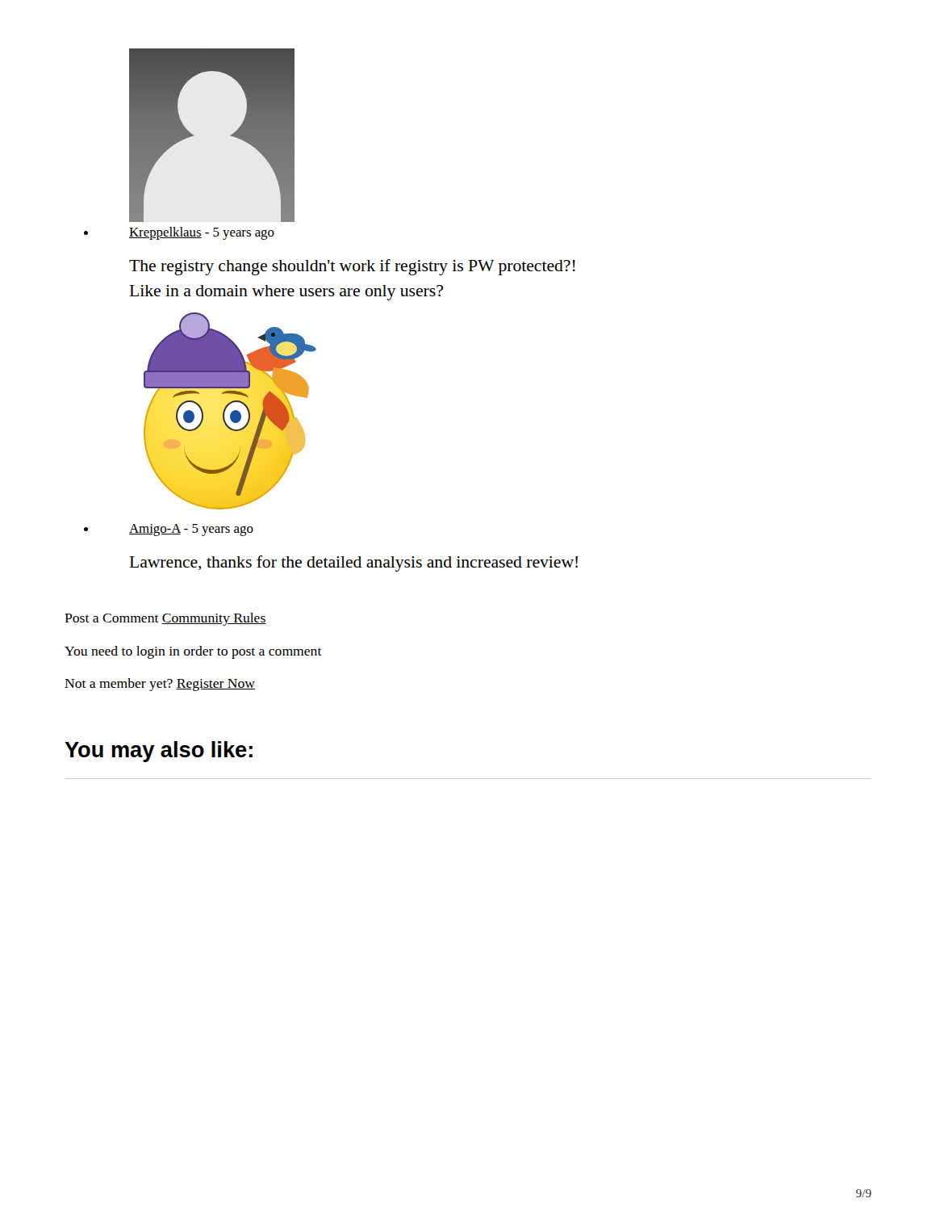Kreppelklaus - 5 years ago
The registry change shouldn't work if registry is PW protected?!
Like in a domain where users are only users?
Amigo-A - 5 years ago
Lawrence, thanks for the detailed analysis and increased review!
Post a Comment Community Rules
You need to login in order to post a comment
Not a member yet? Register Now
You may also like:
9/9